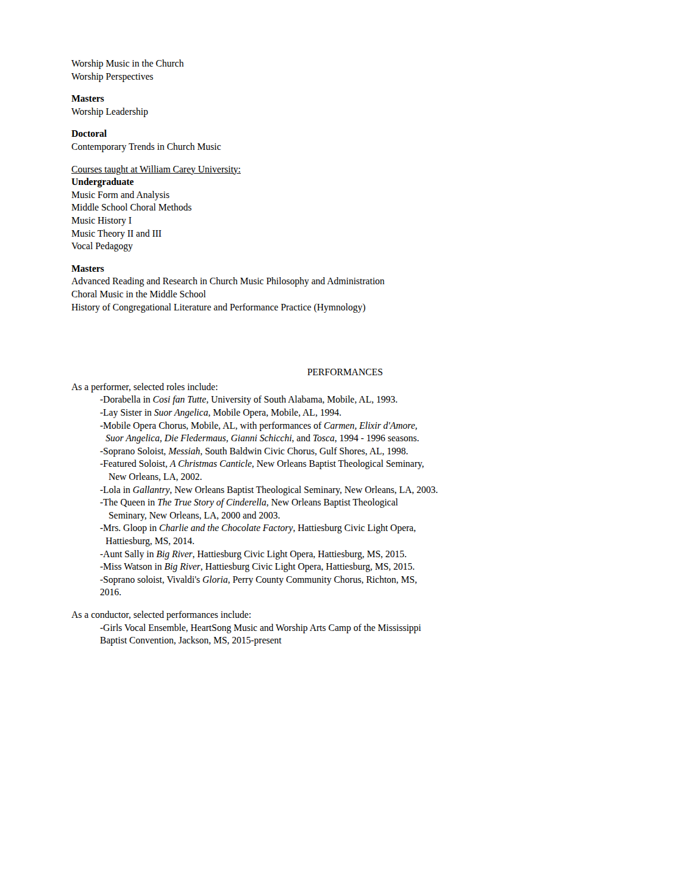Worship Music in the Church
Worship Perspectives
Masters
Worship Leadership
Doctoral
Contemporary Trends in Church Music
Courses taught at William Carey University:
Undergraduate
Music Form and Analysis
Middle School Choral Methods
Music History I
Music Theory II and III
Vocal Pedagogy
Masters
Advanced Reading and Research in Church Music Philosophy and Administration
Choral Music in the Middle School
History of Congregational Literature and Performance Practice (Hymnology)
PERFORMANCES
As a performer, selected roles include:
-Dorabella in Cosi fan Tutte, University of South Alabama, Mobile, AL, 1993.
-Lay Sister in Suor Angelica, Mobile Opera, Mobile, AL, 1994.
-Mobile Opera Chorus, Mobile, AL, with performances of Carmen, Elixir d'Amore,
Suor Angelica, Die Fledermaus, Gianni Schicchi, and Tosca, 1994 - 1996 seasons.
-Soprano Soloist, Messiah, South Baldwin Civic Chorus, Gulf Shores, AL, 1998.
-Featured Soloist, A Christmas Canticle, New Orleans Baptist Theological Seminary,
New Orleans, LA, 2002.
-Lola in Gallantry, New Orleans Baptist Theological Seminary, New Orleans, LA, 2003.
-The Queen in The True Story of Cinderella, New Orleans Baptist Theological
Seminary, New Orleans, LA, 2000 and 2003.
-Mrs. Gloop in Charlie and the Chocolate Factory, Hattiesburg Civic Light Opera,
Hattiesburg, MS, 2014.
-Aunt Sally in Big River, Hattiesburg Civic Light Opera, Hattiesburg, MS, 2015.
-Miss Watson in Big River, Hattiesburg Civic Light Opera, Hattiesburg, MS, 2015.
-Soprano soloist, Vivaldi's Gloria, Perry County Community Chorus, Richton, MS,
2016.
As a conductor, selected performances include:
-Girls Vocal Ensemble, HeartSong Music and Worship Arts Camp of the Mississippi
Baptist Convention, Jackson, MS, 2015-present